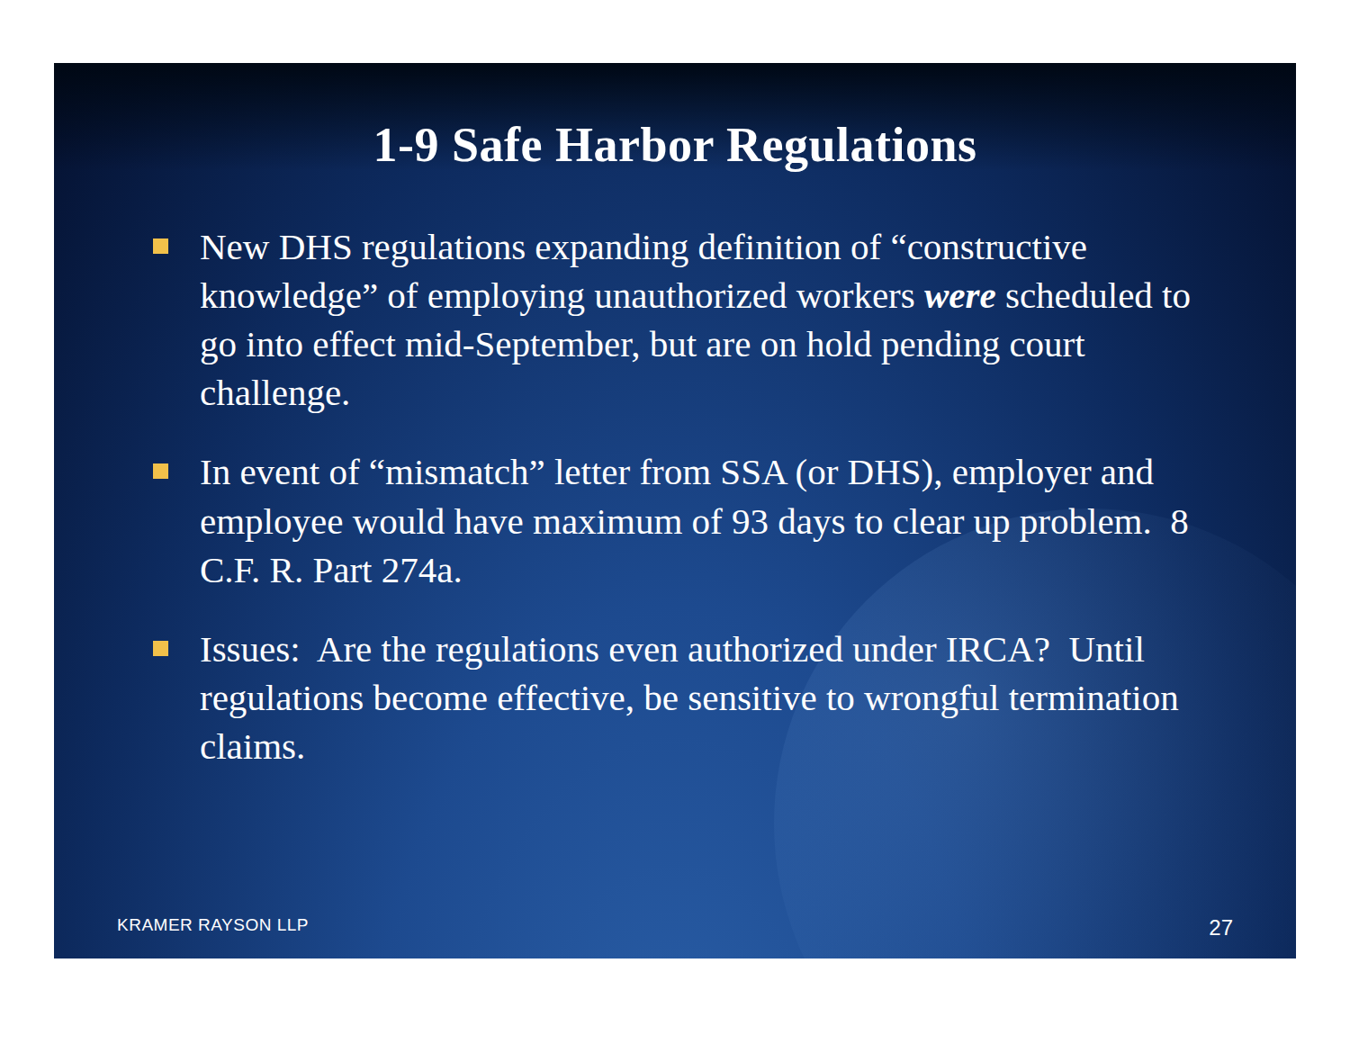1-9 Safe Harbor Regulations
New DHS regulations expanding definition of “constructive knowledge” of employing unauthorized workers were scheduled to go into effect mid-September, but are on hold pending court challenge.
In event of “mismatch” letter from SSA (or DHS), employer and employee would have maximum of 93 days to clear up problem. 8 C.F. R. Part 274a.
Issues: Are the regulations even authorized under IRCA? Until regulations become effective, be sensitive to wrongful termination claims.
KRAMER RAYSON LLP
27